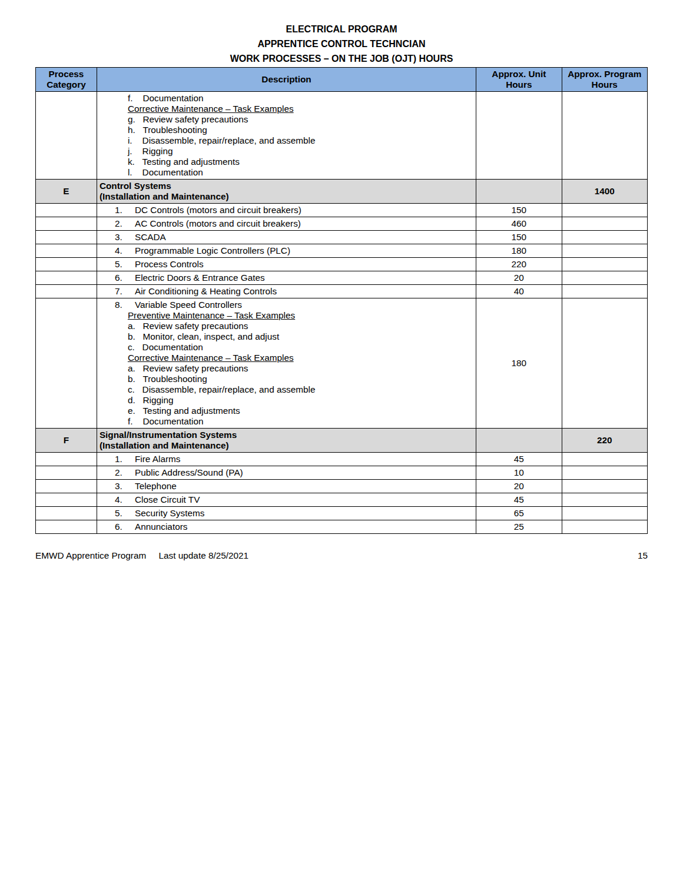ELECTRICAL PROGRAM
APPRENTICE CONTROL TECHNCIAN
WORK PROCESSES – ON THE JOB (OJT) HOURS
| Process Category | Description | Approx. Unit Hours | Approx. Program Hours |
| --- | --- | --- | --- |
| | f. Documentation Corrective Maintenance – Task Examples g. Review safety precautions h. Troubleshooting i. Disassemble, repair/replace, and assemble j. Rigging k. Testing and adjustments l. Documentation | | |
| E | Control Systems (Installation and Maintenance) | | 1400 |
| | 1. DC Controls (motors and circuit breakers) | 150 | |
| | 2. AC Controls (motors and circuit breakers) | 460 | |
| | 3. SCADA | 150 | |
| | 4. Programmable Logic Controllers (PLC) | 180 | |
| | 5. Process Controls | 220 | |
| | 6. Electric Doors & Entrance Gates | 20 | |
| | 7. Air Conditioning & Heating Controls | 40 | |
| | 8. Variable Speed Controllers Preventive Maintenance – Task Examples a. Review safety precautions b. Monitor, clean, inspect, and adjust c. Documentation Corrective Maintenance – Task Examples a. Review safety precautions b. Troubleshooting c. Disassemble, repair/replace, and assemble d. Rigging e. Testing and adjustments f. Documentation | 180 | |
| F | Signal/Instrumentation Systems (Installation and Maintenance) | | 220 |
| | 1. Fire Alarms | 45 | |
| | 2. Public Address/Sound (PA) | 10 | |
| | 3. Telephone | 20 | |
| | 4. Close Circuit TV | 45 | |
| | 5. Security Systems | 65 | |
| | 6. Annunciators | 25 | |
EMWD Apprentice Program Last update 8/25/2021
15